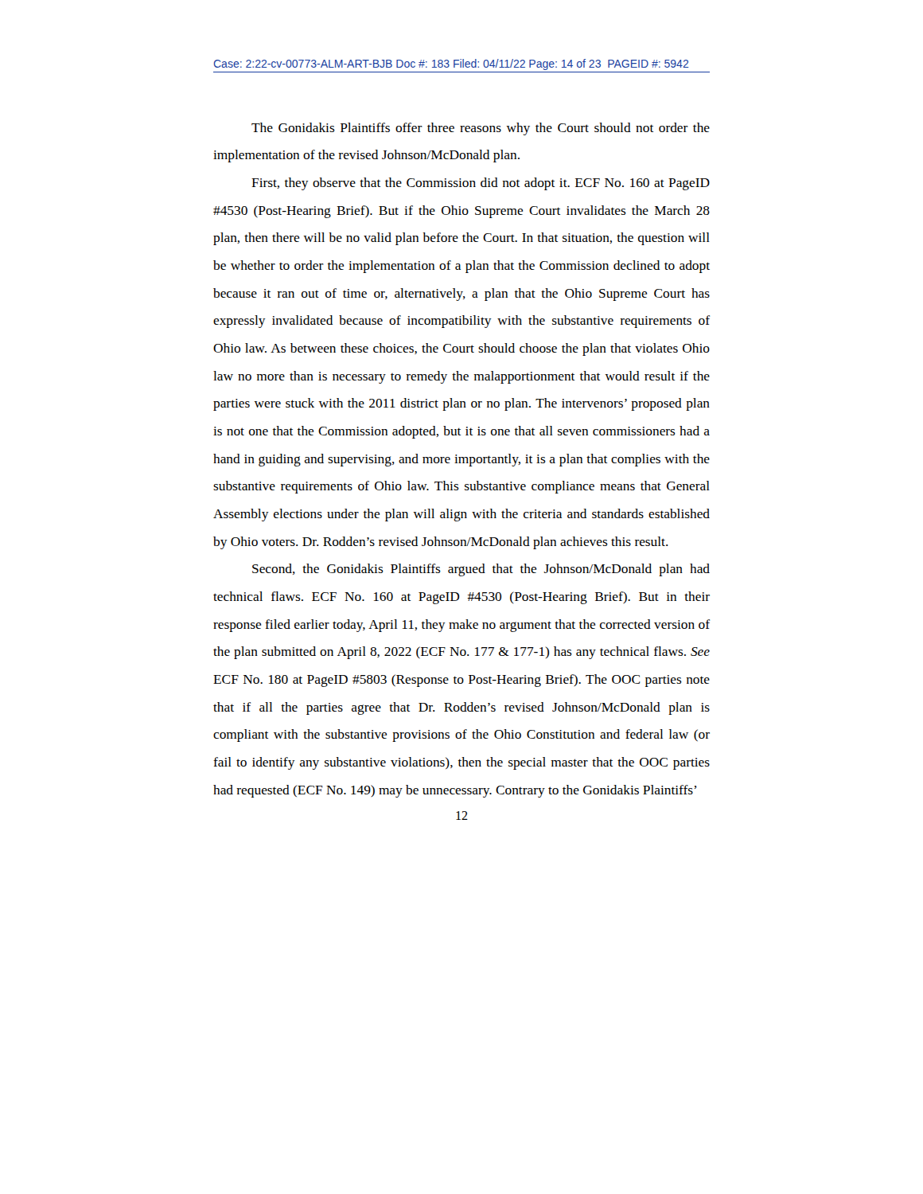Case: 2:22-cv-00773-ALM-ART-BJB Doc #: 183 Filed: 04/11/22 Page: 14 of 23 PAGEID #: 5942
The Gonidakis Plaintiffs offer three reasons why the Court should not order the implementation of the revised Johnson/McDonald plan.
First, they observe that the Commission did not adopt it. ECF No. 160 at PageID #4530 (Post-Hearing Brief). But if the Ohio Supreme Court invalidates the March 28 plan, then there will be no valid plan before the Court. In that situation, the question will be whether to order the implementation of a plan that the Commission declined to adopt because it ran out of time or, alternatively, a plan that the Ohio Supreme Court has expressly invalidated because of incompatibility with the substantive requirements of Ohio law. As between these choices, the Court should choose the plan that violates Ohio law no more than is necessary to remedy the malapportionment that would result if the parties were stuck with the 2011 district plan or no plan. The intervenors’ proposed plan is not one that the Commission adopted, but it is one that all seven commissioners had a hand in guiding and supervising, and more importantly, it is a plan that complies with the substantive requirements of Ohio law. This substantive compliance means that General Assembly elections under the plan will align with the criteria and standards established by Ohio voters. Dr. Rodden’s revised Johnson/McDonald plan achieves this result.
Second, the Gonidakis Plaintiffs argued that the Johnson/McDonald plan had technical flaws. ECF No. 160 at PageID #4530 (Post-Hearing Brief). But in their response filed earlier today, April 11, they make no argument that the corrected version of the plan submitted on April 8, 2022 (ECF No. 177 & 177-1) has any technical flaws. See ECF No. 180 at PageID #5803 (Response to Post-Hearing Brief). The OOC parties note that if all the parties agree that Dr. Rodden’s revised Johnson/McDonald plan is compliant with the substantive provisions of the Ohio Constitution and federal law (or fail to identify any substantive violations), then the special master that the OOC parties had requested (ECF No. 149) may be unnecessary. Contrary to the Gonidakis Plaintiffs’
12